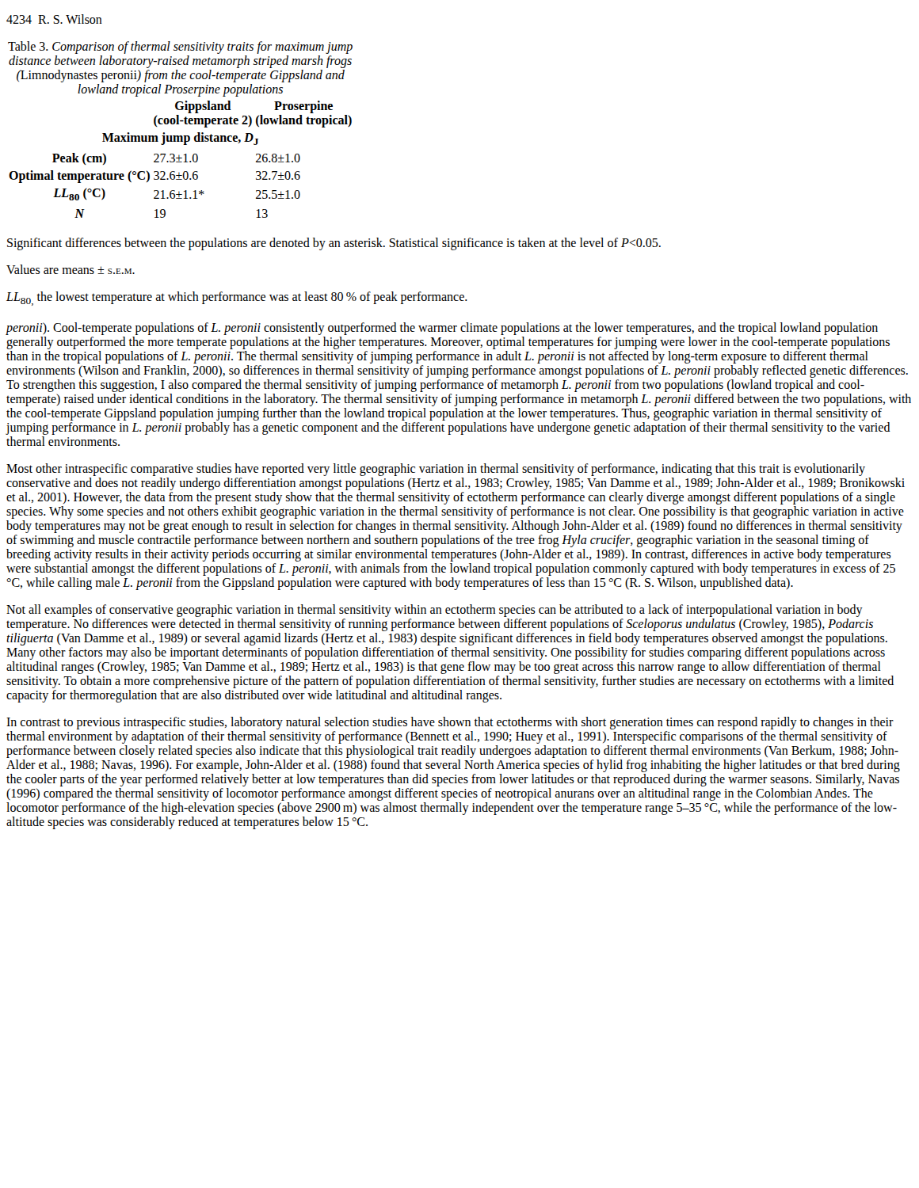4234 R. S. Wilson
Table 3. Comparison of thermal sensitivity traits for maximum jump distance between laboratory-raised metamorph striped marsh frogs ( Limnodynastes peronii ) from the cool-temperate Gippsland and lowland tropical Proserpine populations
| | Gippsland (cool-temperate 2) | Proserpine (lowland tropical) |
| --- | --- | --- |
| Maximum jump distance, D J |
| Peak (cm) | 27.3±1.0 | 26.8±1.0 |
| Optimal temperature (°C) | 32.6±0.6 | 32.7±0.6 |
| LL 80 (°C) | 21.6±1.1* | 25.5±1.0 |
| N | 19 | 13 |
Significant differences between the populations are denoted by an asterisk. Statistical significance is taken at the level of P<0.05.
Values are means ± s.e.m.
LL80, the lowest temperature at which performance was at least 80 % of peak performance.
peronii). Cool-temperate populations of L. peronii consistently outperformed the warmer climate populations at the lower temperatures, and the tropical lowland population generally outperformed the more temperate populations at the higher temperatures. Moreover, optimal temperatures for jumping were lower in the cool-temperate populations than in the tropical populations of L. peronii. The thermal sensitivity of jumping performance in adult L. peronii is not affected by long-term exposure to different thermal environments (Wilson and Franklin, 2000), so differences in thermal sensitivity of jumping performance amongst populations of L. peronii probably reflected genetic differences. To strengthen this suggestion, I also compared the thermal sensitivity of jumping performance of metamorph L. peronii from two populations (lowland tropical and cool-temperate) raised under identical conditions in the laboratory. The thermal sensitivity of jumping performance in metamorph L. peronii differed between the two populations, with the cool-temperate Gippsland population jumping further than the lowland tropical population at the lower temperatures. Thus, geographic variation in thermal sensitivity of jumping performance in L. peronii probably has a genetic component and the different populations have undergone genetic adaptation of their thermal sensitivity to the varied thermal environments.
Most other intraspecific comparative studies have reported very little geographic variation in thermal sensitivity of performance, indicating that this trait is evolutionarily conservative and does not readily undergo differentiation amongst populations (Hertz et al., 1983; Crowley, 1985; Van Damme et al., 1989; John-Alder et al., 1989; Bronikowski et al., 2001). However, the data from the present study show that the thermal sensitivity of ectotherm performance can clearly diverge amongst different populations of a single species. Why some species and not others exhibit geographic variation in the thermal sensitivity of performance is not clear. One possibility is that geographic variation in active body temperatures may not be great enough to result in selection for changes in thermal sensitivity. Although John-Alder et al. (1989) found no differences in thermal sensitivity of swimming and muscle contractile performance between northern and southern populations of the tree frog Hyla crucifer, geographic variation in the seasonal timing of breeding activity results in their activity periods occurring at similar environmental temperatures (John-Alder et al., 1989). In contrast, differences in active body temperatures were substantial amongst the different populations of L. peronii, with animals from the lowland tropical population commonly captured with body temperatures in excess of 25 °C, while calling male L. peronii from the Gippsland population were captured with body temperatures of less than 15 °C (R. S. Wilson, unpublished data).
Not all examples of conservative geographic variation in thermal sensitivity within an ectotherm species can be attributed to a lack of interpopulational variation in body temperature. No differences were detected in thermal sensitivity of running performance between different populations of Sceloporus undulatus (Crowley, 1985), Podarcis tiliguerta (Van Damme et al., 1989) or several agamid lizards (Hertz et al., 1983) despite significant differences in field body temperatures observed amongst the populations. Many other factors may also be important determinants of population differentiation of thermal sensitivity. One possibility for studies comparing different populations across altitudinal ranges (Crowley, 1985; Van Damme et al., 1989; Hertz et al., 1983) is that gene flow may be too great across this narrow range to allow differentiation of thermal sensitivity. To obtain a more comprehensive picture of the pattern of population differentiation of thermal sensitivity, further studies are necessary on ectotherms with a limited capacity for thermoregulation that are also distributed over wide latitudinal and altitudinal ranges.
In contrast to previous intraspecific studies, laboratory natural selection studies have shown that ectotherms with short generation times can respond rapidly to changes in their thermal environment by adaptation of their thermal sensitivity of performance (Bennett et al., 1990; Huey et al., 1991). Interspecific comparisons of the thermal sensitivity of performance between closely related species also indicate that this physiological trait readily undergoes adaptation to different thermal environments (Van Berkum, 1988; John-Alder et al., 1988; Navas, 1996). For example, John-Alder et al. (1988) found that several North America species of hylid frog inhabiting the higher latitudes or that bred during the cooler parts of the year performed relatively better at low temperatures than did species from lower latitudes or that reproduced during the warmer seasons. Similarly, Navas (1996) compared the thermal sensitivity of locomotor performance amongst different species of neotropical anurans over an altitudinal range in the Colombian Andes. The locomotor performance of the high-elevation species (above 2900 m) was almost thermally independent over the temperature range 5–35 °C, while the performance of the low-altitude species was considerably reduced at temperatures below 15 °C.